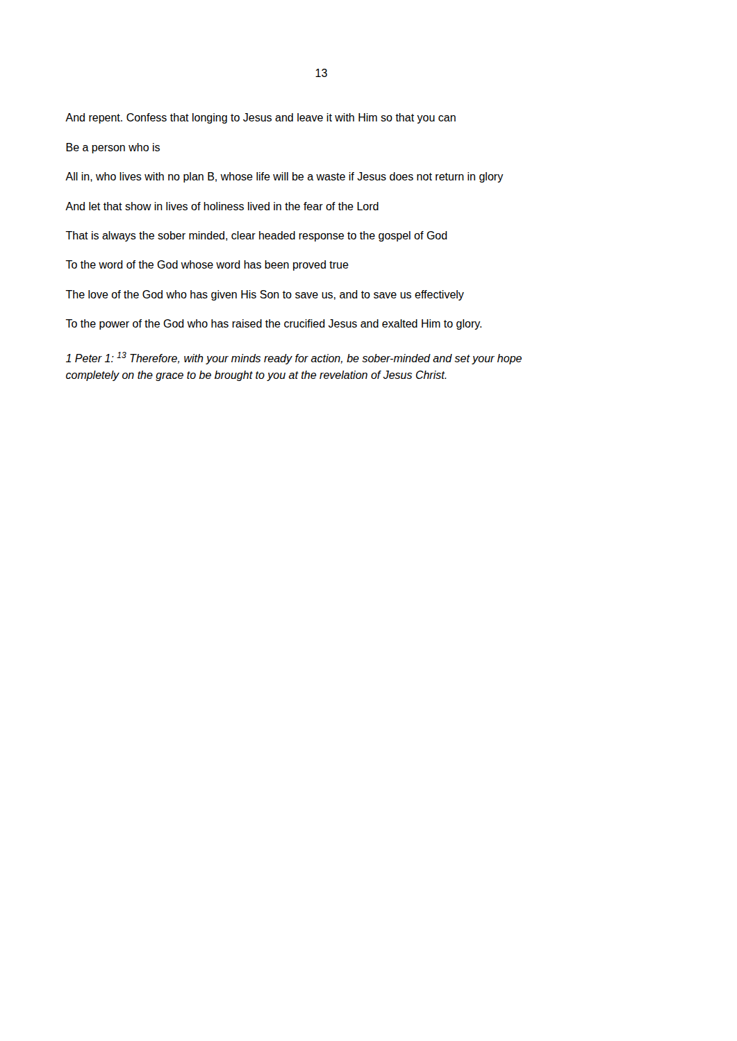13
And repent. Confess that longing to Jesus and leave it with Him so that you can
Be a person who is
All in, who lives with no plan B, whose life will be a waste if Jesus does not return in glory
And let that show in lives of holiness lived in the fear of the Lord
That is always the sober minded, clear headed response to the gospel of God
To the word of the God whose word has been proved true
The love of the God who has given His Son to save us, and to save us effectively
To the power of the God who has raised the crucified Jesus and exalted Him to glory.
1 Peter 1: 13 Therefore, with your minds ready for action, be sober-minded and set your hope completely on the grace to be brought to you at the revelation of Jesus Christ.